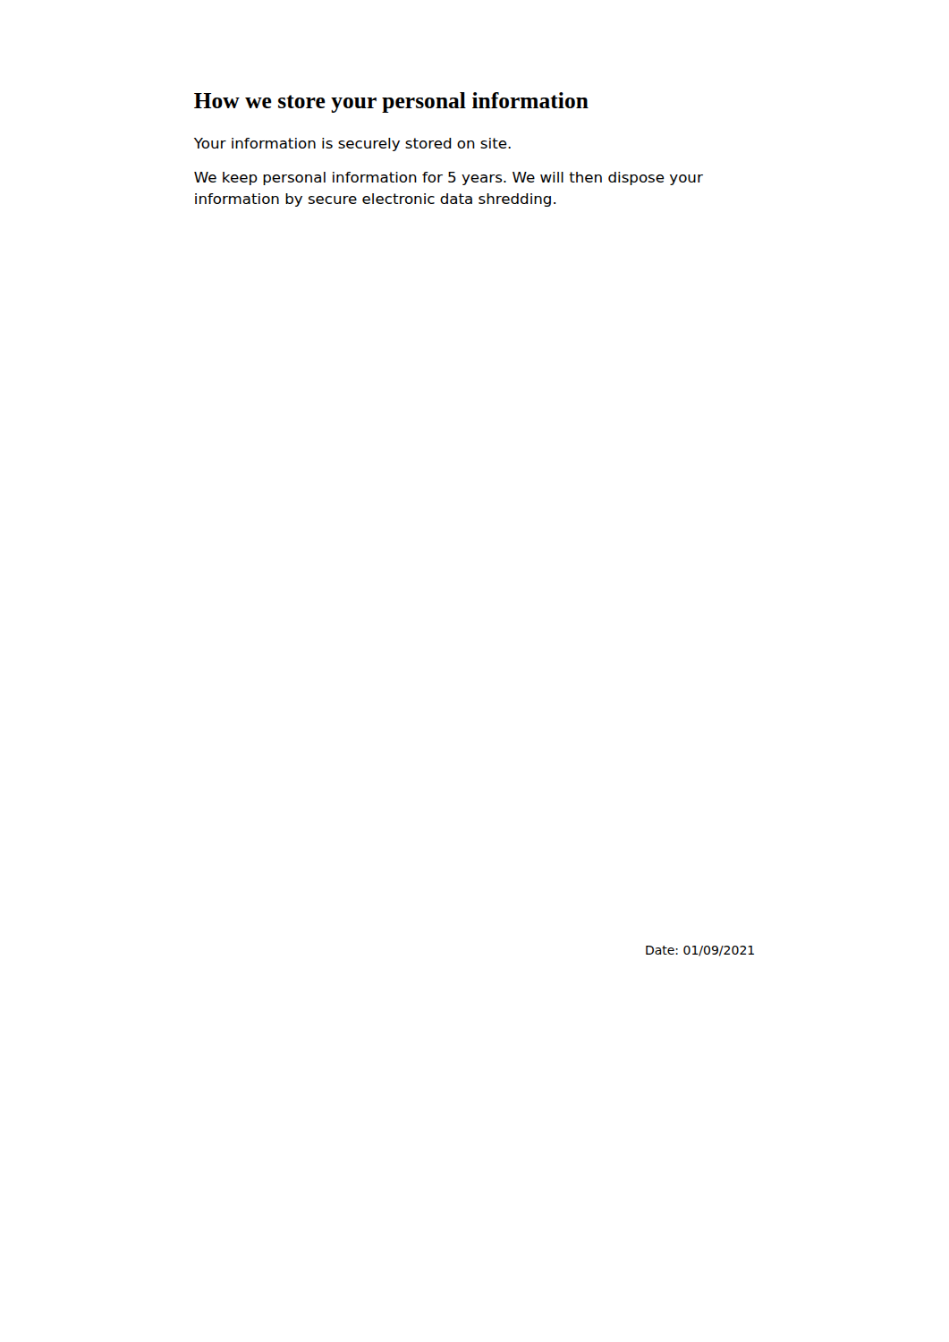How we store your personal information
Your information is securely stored on site.
We keep personal information for 5 years. We will then dispose your information by secure electronic data shredding.
Date: 01/09/2021